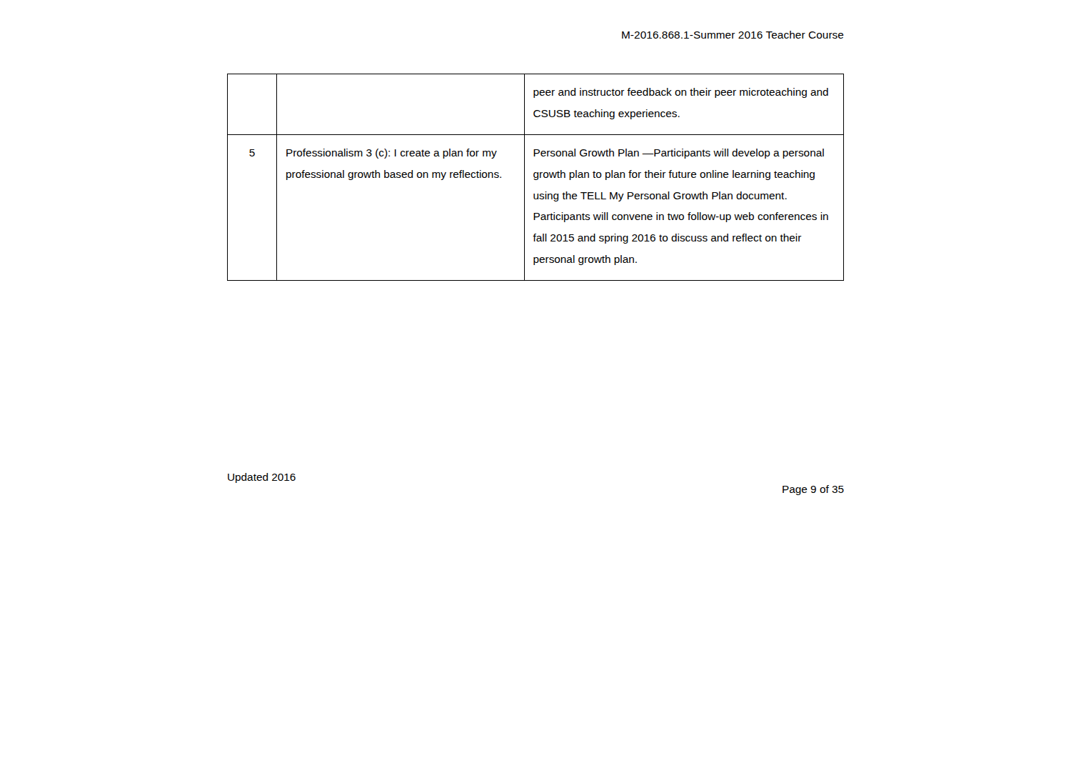M-2016.868.1-Summer 2016 Teacher Course
| | | peer and instructor feedback on their peer microteaching and CSUSB teaching experiences. |
| 5 | Professionalism 3 (c): I create a plan for my professional growth based on my reflections. | Personal Growth Plan —Participants will develop a personal growth plan to plan for their future online learning teaching using the TELL My Personal Growth Plan document. Participants will convene in two follow-up web conferences in fall 2015 and spring 2016 to discuss and reflect on their personal growth plan. |
Updated 2016
Page 9 of 35